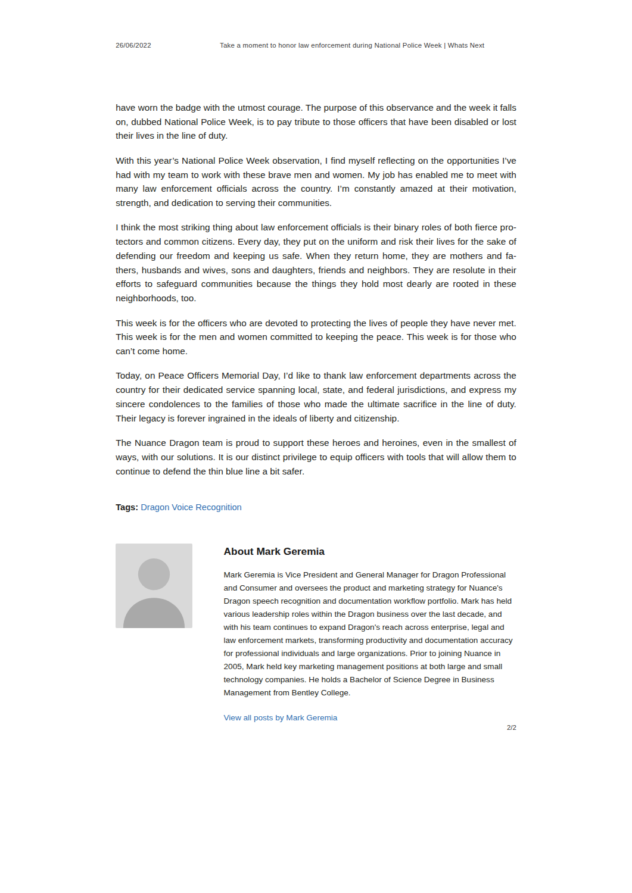26/06/2022
Take a moment to honor law enforcement during National Police Week | Whats Next
have worn the badge with the utmost courage. The purpose of this observance and the week it falls on, dubbed National Police Week, is to pay tribute to those officers that have been disabled or lost their lives in the line of duty.
With this year’s National Police Week observation, I find myself reflecting on the opportunities I’ve had with my team to work with these brave men and women. My job has enabled me to meet with many law enforcement officials across the country. I’m constantly amazed at their motivation, strength, and dedication to serving their communities.
I think the most striking thing about law enforcement officials is their binary roles of both fierce protectors and common citizens. Every day, they put on the uniform and risk their lives for the sake of defending our freedom and keeping us safe. When they return home, they are mothers and fathers, husbands and wives, sons and daughters, friends and neighbors. They are resolute in their efforts to safeguard communities because the things they hold most dearly are rooted in these neighborhoods, too.
This week is for the officers who are devoted to protecting the lives of people they have never met. This week is for the men and women committed to keeping the peace. This week is for those who can’t come home.
Today, on Peace Officers Memorial Day, I’d like to thank law enforcement departments across the country for their dedicated service spanning local, state, and federal jurisdictions, and express my sincere condolences to the families of those who made the ultimate sacrifice in the line of duty. Their legacy is forever ingrained in the ideals of liberty and citizenship.
The Nuance Dragon team is proud to support these heroes and heroines, even in the smallest of ways, with our solutions. It is our distinct privilege to equip officers with tools that will allow them to continue to defend the thin blue line a bit safer.
Tags: Dragon Voice Recognition
About Mark Geremia
Mark Geremia is Vice President and General Manager for Dragon Professional and Consumer and oversees the product and marketing strategy for Nuance's Dragon speech recognition and documentation workflow portfolio. Mark has held various leadership roles within the Dragon business over the last decade, and with his team continues to expand Dragon's reach across enterprise, legal and law enforcement markets, transforming productivity and documentation accuracy for professional individuals and large organizations. Prior to joining Nuance in 2005, Mark held key marketing management positions at both large and small technology companies. He holds a Bachelor of Science Degree in Business Management from Bentley College.
View all posts by Mark Geremia
2/2